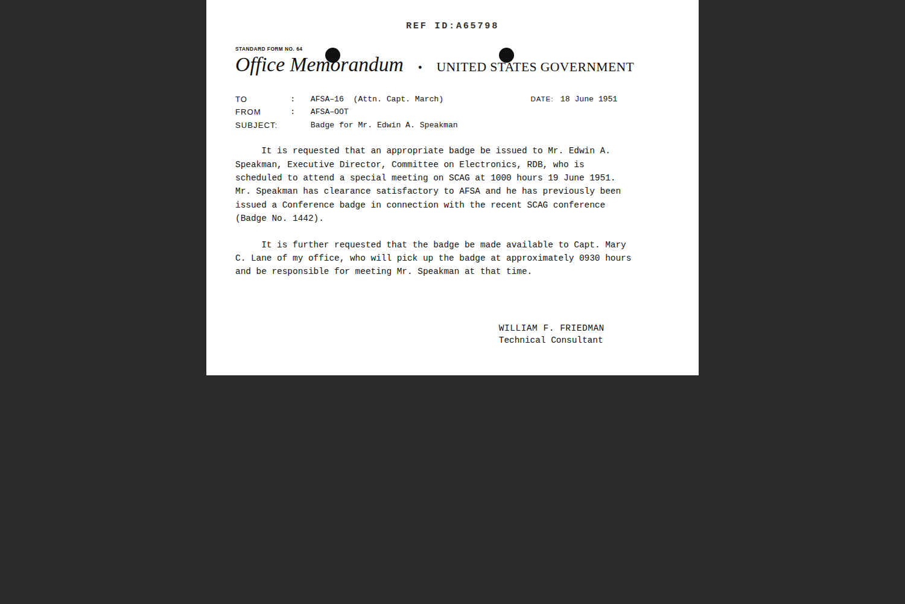REF ID:A65798
STANDARD FORM NO. 64
Office Memorandum • UNITED STATES GOVERNMENT
| TO | : | AFSA–16 (Attn. Capt. March) | DATE: 18 June 1951 |
| FROM | : | AFSA–OOT |
| SUBJECT: | | Badge for Mr. Edwin A. Speakman |
It is requested that an appropriate badge be issued to Mr. Edwin A. Speakman, Executive Director, Committee on Electronics, RDB, who is scheduled to attend a special meeting on SCAG at 1000 hours 19 June 1951. Mr. Speakman has clearance satisfactory to AFSA and he has previously been issued a Conference badge in connection with the recent SCAG conference (Badge No. 1442).
It is further requested that the badge be made available to Capt. Mary C. Lane of my office, who will pick up the badge at approximately 0930 hours and be responsible for meeting Mr. Speakman at that time.
WILLIAM F. FRIEDMAN
Technical Consultant